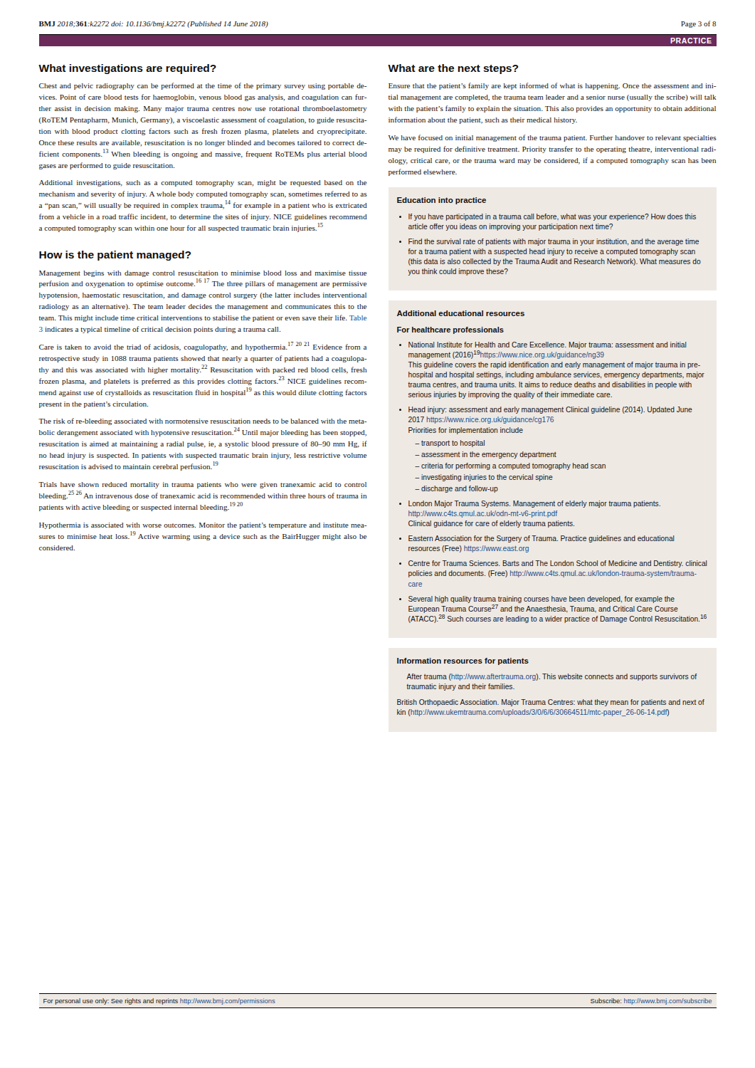BMJ 2018;361:k2272 doi: 10.1136/bmj.k2272 (Published 14 June 2018)
Page 3 of 8
PRACTICE
What investigations are required?
Chest and pelvic radiography can be performed at the time of the primary survey using portable devices. Point of care blood tests for haemoglobin, venous blood gas analysis, and coagulation can further assist in decision making. Many major trauma centres now use rotational thromboelastometry (RoTEM Pentapharm, Munich, Germany), a viscoelastic assessment of coagulation, to guide resuscitation with blood product clotting factors such as fresh frozen plasma, platelets and cryoprecipitate. Once these results are available, resuscitation is no longer blinded and becomes tailored to correct deficient components.13 When bleeding is ongoing and massive, frequent RoTEMs plus arterial blood gases are performed to guide resuscitation.
Additional investigations, such as a computed tomography scan, might be requested based on the mechanism and severity of injury. A whole body computed tomography scan, sometimes referred to as a “pan scan,” will usually be required in complex trauma,14 for example in a patient who is extricated from a vehicle in a road traffic incident, to determine the sites of injury. NICE guidelines recommend a computed tomography scan within one hour for all suspected traumatic brain injuries.15
How is the patient managed?
Management begins with damage control resuscitation to minimise blood loss and maximise tissue perfusion and oxygenation to optimise outcome.16 17 The three pillars of management are permissive hypotension, haemostatic resuscitation, and damage control surgery (the latter includes interventional radiology as an alternative). The team leader decides the management and communicates this to the team. This might include time critical interventions to stabilise the patient or even save their life. Table 3 indicates a typical timeline of critical decision points during a trauma call.
Care is taken to avoid the triad of acidosis, coagulopathy, and hypothermia.17 20 21 Evidence from a retrospective study in 1088 trauma patients showed that nearly a quarter of patients had a coagulopathy and this was associated with higher mortality.22 Resuscitation with packed red blood cells, fresh frozen plasma, and platelets is preferred as this provides clotting factors.23 NICE guidelines recommend against use of crystalloids as resuscitation fluid in hospital19 as this would dilute clotting factors present in the patient’s circulation.
The risk of re-bleeding associated with normotensive resuscitation needs to be balanced with the metabolic derangement associated with hypotensive resuscitation.24 Until major bleeding has been stopped, resuscitation is aimed at maintaining a radial pulse, ie, a systolic blood pressure of 80–90 mm Hg, if no head injury is suspected. In patients with suspected traumatic brain injury, less restrictive volume resuscitation is advised to maintain cerebral perfusion.19
Trials have shown reduced mortality in trauma patients who were given tranexamic acid to control bleeding.25 26 An intravenous dose of tranexamic acid is recommended within three hours of trauma in patients with active bleeding or suspected internal bleeding.19 20
Hypothermia is associated with worse outcomes. Monitor the patient’s temperature and institute measures to minimise heat loss.19 Active warming using a device such as the BairHugger might also be considered.
What are the next steps?
Ensure that the patient’s family are kept informed of what is happening. Once the assessment and initial management are completed, the trauma team leader and a senior nurse (usually the scribe) will talk with the patient’s family to explain the situation. This also provides an opportunity to obtain additional information about the patient, such as their medical history.
We have focused on initial management of the trauma patient. Further handover to relevant specialties may be required for definitive treatment. Priority transfer to the operating theatre, interventional radiology, critical care, or the trauma ward may be considered, if a computed tomography scan has been performed elsewhere.
Education into practice
If you have participated in a trauma call before, what was your experience? How does this article offer you ideas on improving your participation next time?
Find the survival rate of patients with major trauma in your institution, and the average time for a trauma patient with a suspected head injury to receive a computed tomography scan (this data is also collected by the Trauma Audit and Research Network). What measures do you think could improve these?
Additional educational resources
For healthcare professionals
National Institute for Health and Care Excellence. Major trauma: assessment and initial management (2016)19https://www.nice.org.uk/guidance/ng39
This guideline covers the rapid identification and early management of major trauma in pre-hospital and hospital settings, including ambulance services, emergency departments, major trauma centres, and trauma units. It aims to reduce deaths and disabilities in people with serious injuries by improving the quality of their immediate care.
Head injury: assessment and early management Clinical guideline (2014). Updated June 2017 https://www.nice.org.uk/guidance/cg176
Priorities for implementation include
transport to hospital
assessment in the emergency department
criteria for performing a computed tomography head scan
investigating injuries to the cervical spine
discharge and follow-up
London Major Trauma Systems. Management of elderly major trauma patients. http://www.c4ts.qmul.ac.uk/odn-mt-v6-print.pdf
Clinical guidance for care of elderly trauma patients.
Eastern Association for the Surgery of Trauma. Practice guidelines and educational resources (Free) https://www.east.org
Centre for Trauma Sciences. Barts and The London School of Medicine and Dentistry. clinical policies and documents. (Free) http://www.c4ts.qmul.ac.uk/london-trauma-system/trauma-care
Several high quality trauma training courses have been developed, for example the European Trauma Course27 and the Anaesthesia, Trauma, and Critical Care Course (ATACC).28 Such courses are leading to a wider practice of Damage Control Resuscitation.16
Information resources for patients
After trauma (http://www.aftertrauma.org). This website connects and supports survivors of traumatic injury and their families.
British Orthopaedic Association. Major Trauma Centres: what they mean for patients and next of kin (http://www.ukemtrauma.com/uploads/3/0/6/6/30664511/mtc-paper_26-06-14.pdf)
For personal use only: See rights and reprints http://www.bmj.com/permissions Subscribe: http://www.bmj.com/subscribe